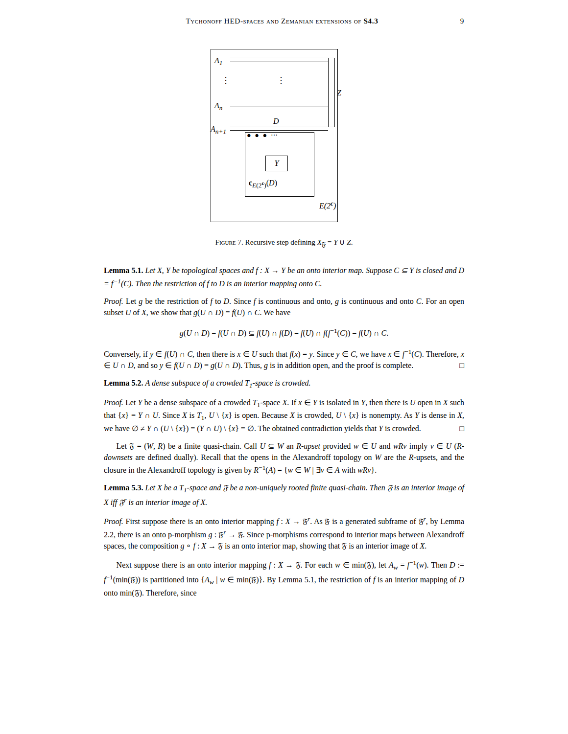Tychonoff HED-spaces and Zemanian extensions of S4.3 9
Z
A1
⋮
⋮
An
An+1
D
● ● ● ⋯
Y
cE(2c)(D)
E(2c)
Figure 7. Recursive step defining X𝔉 = Y ∪ Z.
Lemma 5.1. Let X, Y be topological spaces and f : X → Y be an onto interior map. Suppose C ⊆ Y is closed and D = f−1(C). Then the restriction of f to D is an interior mapping onto C.
Proof. Let g be the restriction of f to D. Since f is continuous and onto, g is continuous and onto C. For an open subset U of X, we show that g(U ∩ D) = f(U) ∩ C. We have
g(U ∩ D) = f(U ∩ D) ⊆ f(U) ∩ f(D) = f(U) ∩ f(f−1(C)) = f(U) ∩ C.
Conversely, if y ∈ f(U) ∩ C, then there is x ∈ U such that f(x) = y. Since y ∈ C, we have x ∈ f−1(C). Therefore, x ∈ U ∩ D, and so y ∈ f(U ∩ D) = g(U ∩ D). Thus, g is in addition open, and the proof is complete. □
Lemma 5.2. A dense subspace of a crowded T1-space is crowded.
Proof. Let Y be a dense subspace of a crowded T1-space X. If x ∈ Y is isolated in Y, then there is U open in X such that {x} = Y ∩ U. Since X is T1, U \ {x} is open. Because X is crowded, U \ {x} is nonempty. As Y is dense in X, we have ∅ ≠ Y ∩ (U \ {x}) = (Y ∩ U) \ {x} = ∅. The obtained contradiction yields that Y is crowded. □
Let 𝔉 = (W, R) be a finite quasi-chain. Call U ⊆ W an R-upset provided w ∈ U and wRv imply v ∈ U (R-downsets are defined dually). Recall that the opens in the Alexandroff topology on W are the R-upsets, and the closure in the Alexandroff topology is given by R−1(A) = {w ∈ W | ∃v ∈ A with wRv}.
Lemma 5.3. Let X be a T1-space and 𝔉 be a non-uniquely rooted finite quasi-chain. Then 𝔉 is an interior image of X iff 𝔉r is an interior image of X.
Proof. First suppose there is an onto interior mapping f : X → 𝔉r. As 𝔉 is a generated subframe of 𝔉r, by Lemma 2.2, there is an onto p-morphism g : 𝔉r → 𝔉. Since p-morphisms correspond to interior maps between Alexandroff spaces, the composition g ∘ f : X → 𝔉 is an onto interior map, showing that 𝔉 is an interior image of X.
Next suppose there is an onto interior mapping f : X → 𝔉. For each w ∈ min(𝔉), let Aw = f−1(w). Then D := f−1(min(𝔉)) is partitioned into {Aw | w ∈ min(𝔉)}. By Lemma 5.1, the restriction of f is an interior mapping of D onto min(𝔉). Therefore, since